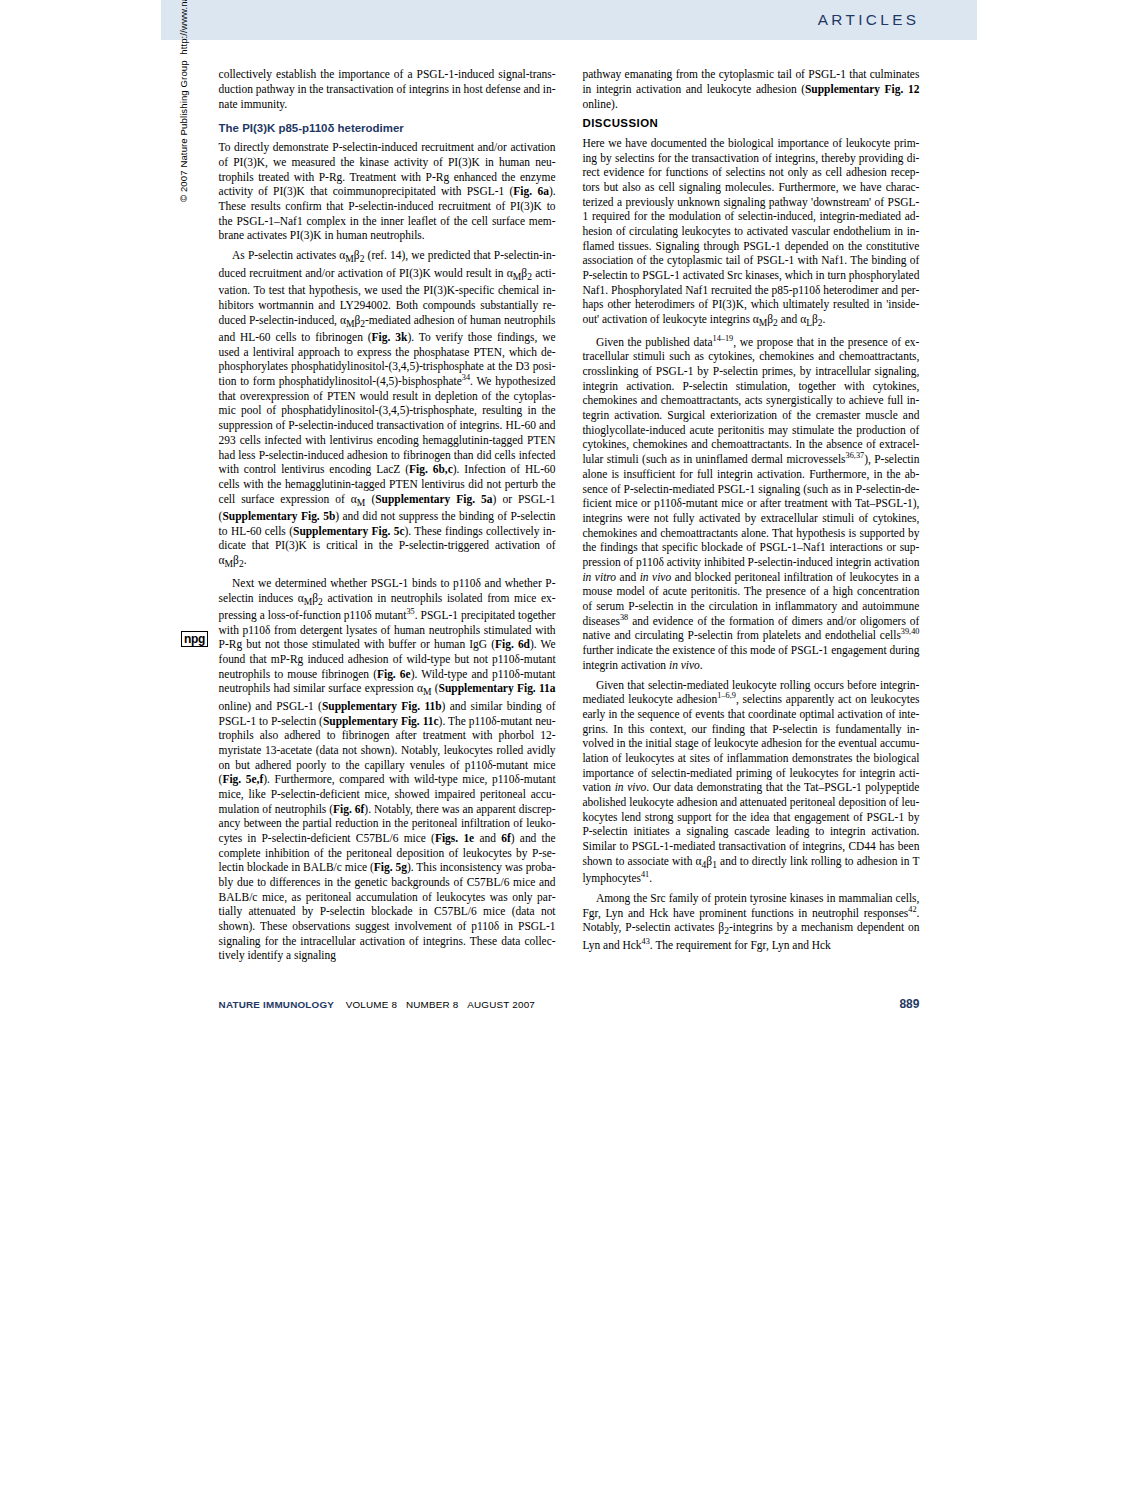ARTICLES
© 2007 Nature Publishing Group http://www.nature.com/naturemedicine
npg
collectively establish the importance of a PSGL-1-induced signal-transduction pathway in the transactivation of integrins in host defense and innate immunity.
The PI(3)K p85-p110δ heterodimer
To directly demonstrate P-selectin-induced recruitment and/or activation of PI(3)K, we measured the kinase activity of PI(3)K in human neutrophils treated with P-Rg. Treatment with P-Rg enhanced the enzyme activity of PI(3)K that coimmunoprecipitated with PSGL-1 (Fig. 6a). These results confirm that P-selectin-induced recruitment of PI(3)K to the PSGL-1–Naf1 complex in the inner leaflet of the cell surface membrane activates PI(3)K in human neutrophils.
As P-selectin activates αMβ2 (ref. 14), we predicted that P-selectin-induced recruitment and/or activation of PI(3)K would result in αMβ2 activation. To test that hypothesis, we used the PI(3)K-specific chemical inhibitors wortmannin and LY294002. Both compounds substantially reduced P-selectin-induced, αMβ2-mediated adhesion of human neutrophils and HL-60 cells to fibrinogen (Fig. 3k). To verify those findings, we used a lentiviral approach to express the phosphatase PTEN, which dephosphorylates phosphatidylinositol-(3,4,5)-trisphosphate at the D3 position to form phosphatidylinositol-(4,5)-bisphosphate34. We hypothesized that overexpression of PTEN would result in depletion of the cytoplasmic pool of phosphatidylinositol-(3,4,5)-trisphosphate, resulting in the suppression of P-selectin-induced transactivation of integrins. HL-60 and 293 cells infected with lentivirus encoding hemagglutinin-tagged PTEN had less P-selectin-induced adhesion to fibrinogen than did cells infected with control lentivirus encoding LacZ (Fig. 6b,c). Infection of HL-60 cells with the hemagglutinin-tagged PTEN lentivirus did not perturb the cell surface expression of αM (Supplementary Fig. 5a) or PSGL-1 (Supplementary Fig. 5b) and did not suppress the binding of P-selectin to HL-60 cells (Supplementary Fig. 5c). These findings collectively indicate that PI(3)K is critical in the P-selectin-triggered activation of αMβ2.
Next we determined whether PSGL-1 binds to p110δ and whether P-selectin induces αMβ2 activation in neutrophils isolated from mice expressing a loss-of-function p110δ mutant35. PSGL-1 precipitated together with p110δ from detergent lysates of human neutrophils stimulated with P-Rg but not those stimulated with buffer or human IgG (Fig. 6d). We found that mP-Rg induced adhesion of wild-type but not p110δ-mutant neutrophils to mouse fibrinogen (Fig. 6e). Wild-type and p110δ-mutant neutrophils had similar surface expression αM (Supplementary Fig. 11a online) and PSGL-1 (Supplementary Fig. 11b) and similar binding of PSGL-1 to P-selectin (Supplementary Fig. 11c). The p110δ-mutant neutrophils also adhered to fibrinogen after treatment with phorbol 12-myristate 13-acetate (data not shown). Notably, leukocytes rolled avidly on but adhered poorly to the capillary venules of p110δ-mutant mice (Fig. 5e,f). Furthermore, compared with wild-type mice, p110δ-mutant mice, like P-selectin-deficient mice, showed impaired peritoneal accumulation of neutrophils (Fig. 6f). Notably, there was an apparent discrepancy between the partial reduction in the peritoneal infiltration of leukocytes in P-selectin-deficient C57BL/6 mice (Figs. 1e and 6f) and the complete inhibition of the peritoneal deposition of leukocytes by P-selectin blockade in BALB/c mice (Fig. 5g). This inconsistency was probably due to differences in the genetic backgrounds of C57BL/6 mice and BALB/c mice, as peritoneal accumulation of leukocytes was only partially attenuated by P-selectin blockade in C57BL/6 mice (data not shown). These observations suggest involvement of p110δ in PSGL-1 signaling for the intracellular activation of integrins. These data collectively identify a signaling
pathway emanating from the cytoplasmic tail of PSGL-1 that culminates in integrin activation and leukocyte adhesion (Supplementary Fig. 12 online).
DISCUSSION
Here we have documented the biological importance of leukocyte priming by selectins for the transactivation of integrins, thereby providing direct evidence for functions of selectins not only as cell adhesion receptors but also as cell signaling molecules. Furthermore, we have characterized a previously unknown signaling pathway 'downstream' of PSGL-1 required for the modulation of selectin-induced, integrin-mediated adhesion of circulating leukocytes to activated vascular endothelium in inflamed tissues. Signaling through PSGL-1 depended on the constitutive association of the cytoplasmic tail of PSGL-1 with Naf1. The binding of P-selectin to PSGL-1 activated Src kinases, which in turn phosphorylated Naf1. Phosphorylated Naf1 recruited the p85-p110δ heterodimer and perhaps other heterodimers of PI(3)K, which ultimately resulted in 'inside-out' activation of leukocyte integrins αMβ2 and αLβ2.
Given the published data14–19, we propose that in the presence of extracellular stimuli such as cytokines, chemokines and chemoattractants, crosslinking of PSGL-1 by P-selectin primes, by intracellular signaling, integrin activation. P-selectin stimulation, together with cytokines, chemokines and chemoattractants, acts synergistically to achieve full integrin activation. Surgical exteriorization of the cremaster muscle and thioglycollate-induced acute peritonitis may stimulate the production of cytokines, chemokines and chemoattractants. In the absence of extracellular stimuli (such as in uninflamed dermal microvessels36,37), P-selectin alone is insufficient for full integrin activation. Furthermore, in the absence of P-selectin-mediated PSGL-1 signaling (such as in P-selectin-deficient mice or p110δ-mutant mice or after treatment with Tat–PSGL-1), integrins were not fully activated by extracellular stimuli of cytokines, chemokines and chemoattractants alone. That hypothesis is supported by the findings that specific blockade of PSGL-1–Naf1 interactions or suppression of p110δ activity inhibited P-selectin-induced integrin activation in vitro and in vivo and blocked peritoneal infiltration of leukocytes in a mouse model of acute peritonitis. The presence of a high concentration of serum P-selectin in the circulation in inflammatory and autoimmune diseases38 and evidence of the formation of dimers and/or oligomers of native and circulating P-selectin from platelets and endothelial cells39,40 further indicate the existence of this mode of PSGL-1 engagement during integrin activation in vivo.
Given that selectin-mediated leukocyte rolling occurs before integrin-mediated leukocyte adhesion1–6,9, selectins apparently act on leukocytes early in the sequence of events that coordinate optimal activation of integrins. In this context, our finding that P-selectin is fundamentally involved in the initial stage of leukocyte adhesion for the eventual accumulation of leukocytes at sites of inflammation demonstrates the biological importance of selectin-mediated priming of leukocytes for integrin activation in vivo. Our data demonstrating that the Tat–PSGL-1 polypeptide abolished leukocyte adhesion and attenuated peritoneal deposition of leukocytes lend strong support for the idea that engagement of PSGL-1 by P-selectin initiates a signaling cascade leading to integrin activation. Similar to PSGL-1-mediated transactivation of integrins, CD44 has been shown to associate with α4β1 and to directly link rolling to adhesion in T lymphocytes41.
Among the Src family of protein tyrosine kinases in mammalian cells, Fgr, Lyn and Hck have prominent functions in neutrophil responses42. Notably, P-selectin activates β2-integrins by a mechanism dependent on Lyn and Hck43. The requirement for Fgr, Lyn and Hck
NATURE IMMUNOLOGY VOLUME 8 NUMBER 8 AUGUST 2007
889